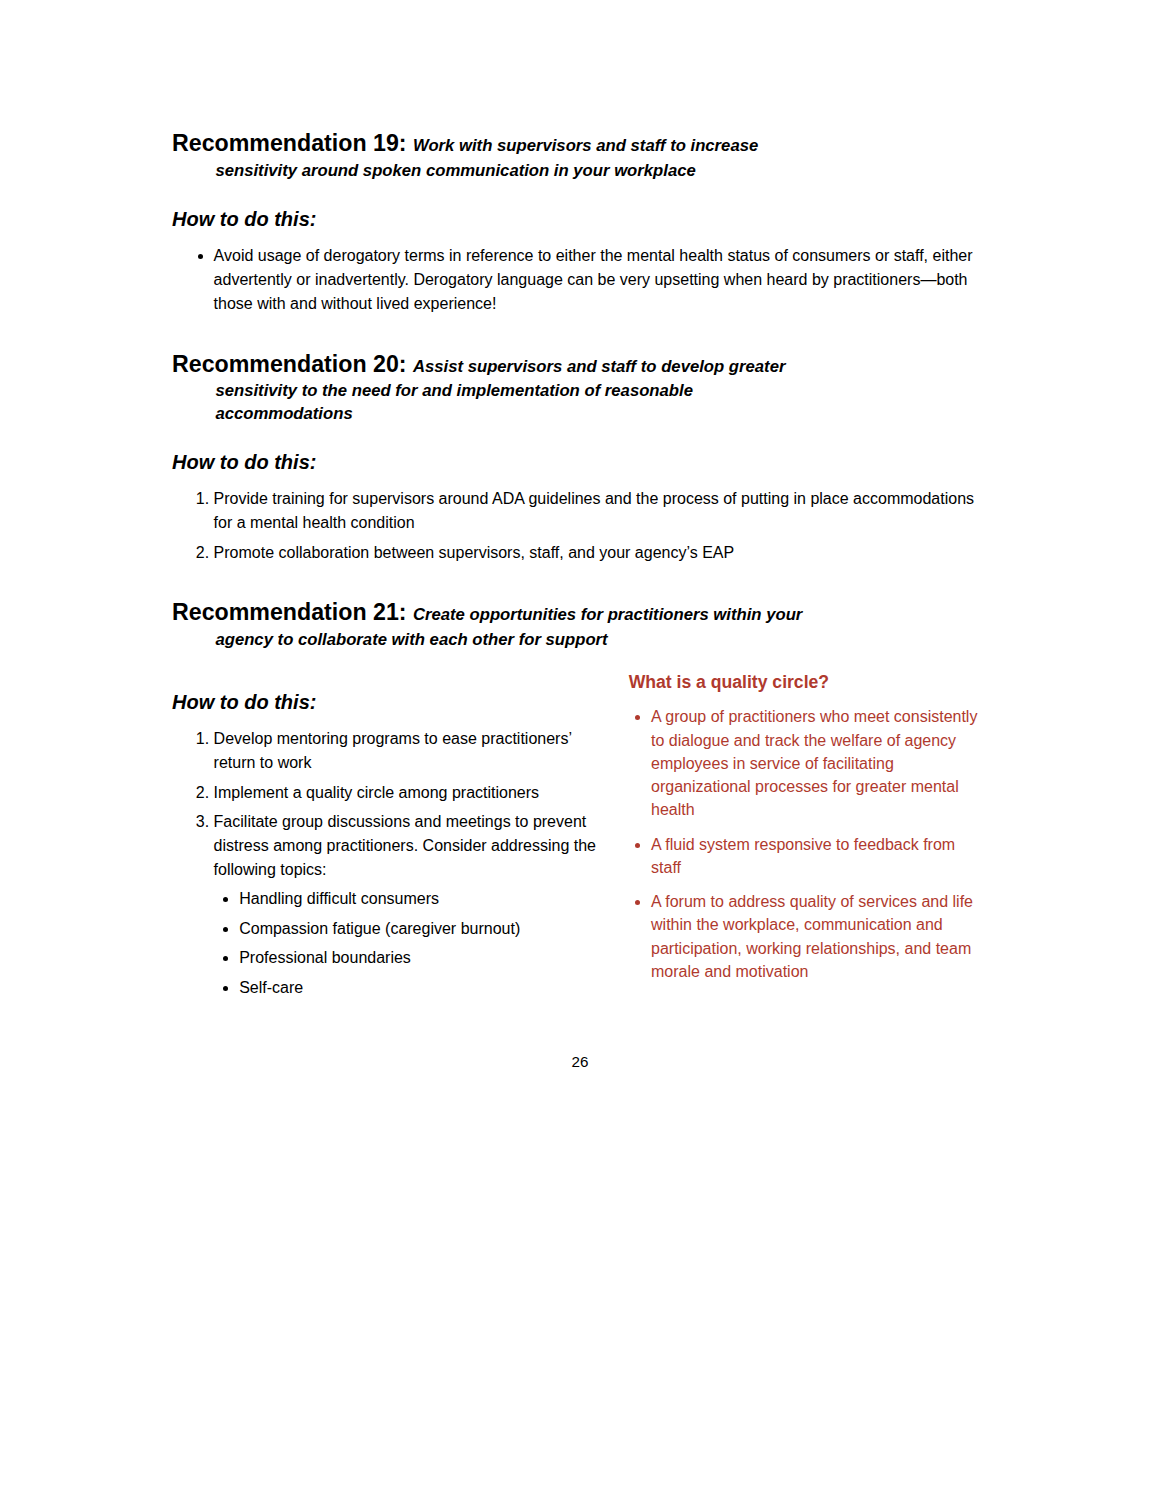Recommendation 19: Work with supervisors and staff to increase sensitivity around spoken communication in your workplace
How to do this:
Avoid usage of derogatory terms in reference to either the mental health status of consumers or staff, either advertently or inadvertently. Derogatory language can be very upsetting when heard by practitioners—both those with and without lived experience!
Recommendation 20: Assist supervisors and staff to develop greater sensitivity to the need for and implementation of reasonable accommodations
How to do this:
Provide training for supervisors around ADA guidelines and the process of putting in place accommodations for a mental health condition
Promote collaboration between supervisors, staff, and your agency’s EAP
Recommendation 21: Create opportunities for practitioners within your agency to collaborate with each other for support
How to do this:
Develop mentoring programs to ease practitioners’ return to work
Implement a quality circle among practitioners
Facilitate group discussions and meetings to prevent distress among practitioners. Consider addressing the following topics:
Handling difficult consumers
Compassion fatigue (caregiver burnout)
Professional boundaries
Self-care
What is a quality circle?
A group of practitioners who meet consistently to dialogue and track the welfare of agency employees in service of facilitating organizational processes for greater mental health
A fluid system responsive to feedback from staff
A forum to address quality of services and life within the workplace, communication and participation, working relationships, and team morale and motivation
26